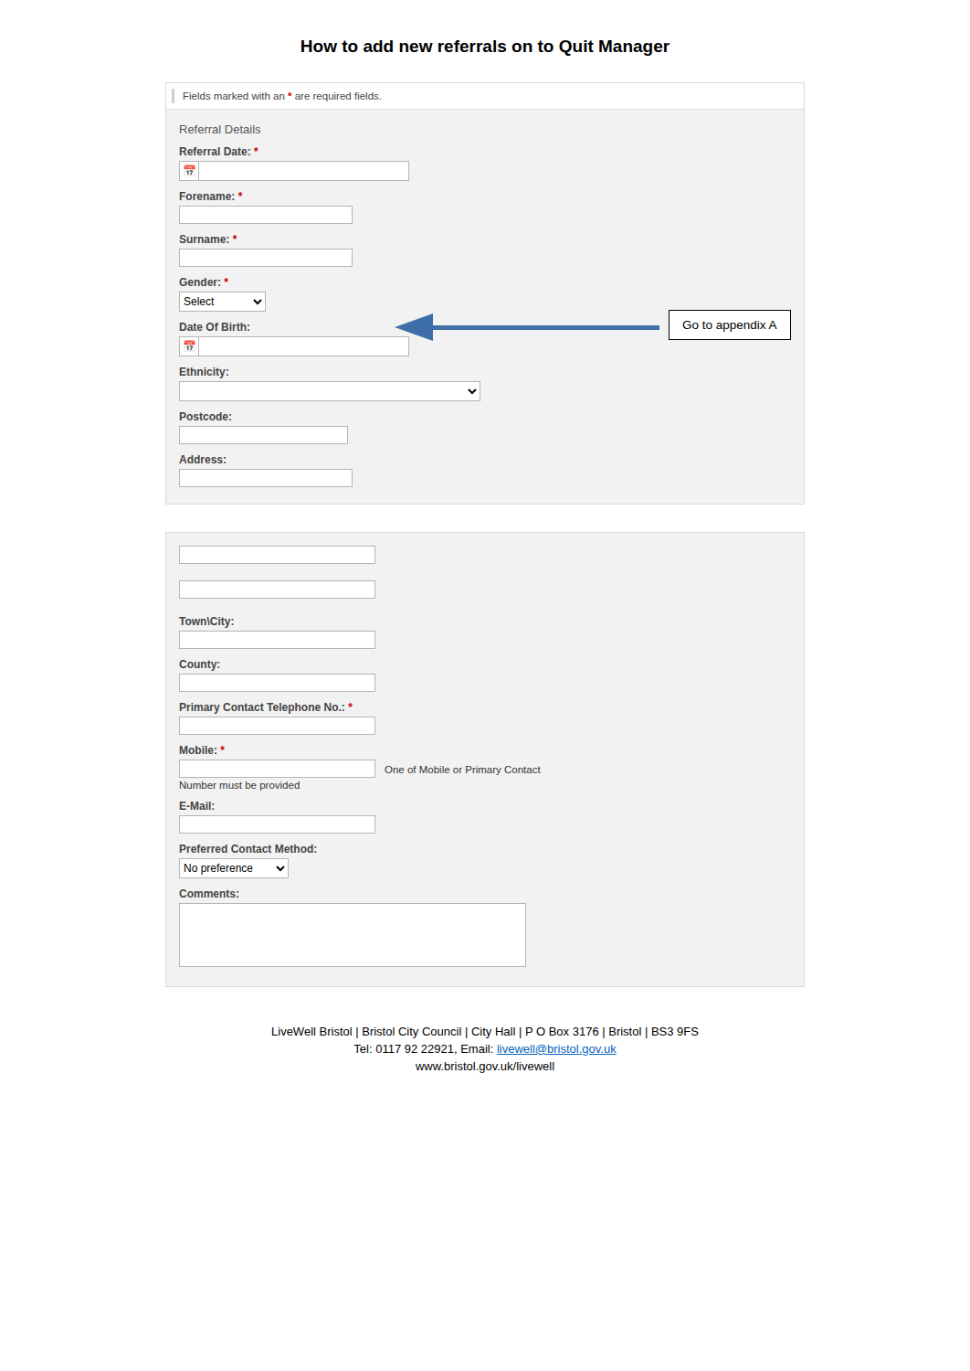How to add new referrals on to Quit Manager
Fields marked with an * are required fields.
Referral Details
Referral Date: *
📅
Forename: * Surname: * Gender: * Select Date Of Birth:
📅
Ethnicity: Postcode: Address:
Go to appendix A
Town\City: County: Primary Contact Telephone No.: * Mobile: * One of Mobile or Primary Contact
Number must be provided
E-Mail: Preferred Contact Method: No preference Comments:
LiveWell Bristol | Bristol City Council | City Hall | P O Box 3176 | Bristol | BS3 9FS
Tel: 0117 92 22921, Email: livewell@bristol.gov.uk
www.bristol.gov.uk/livewell